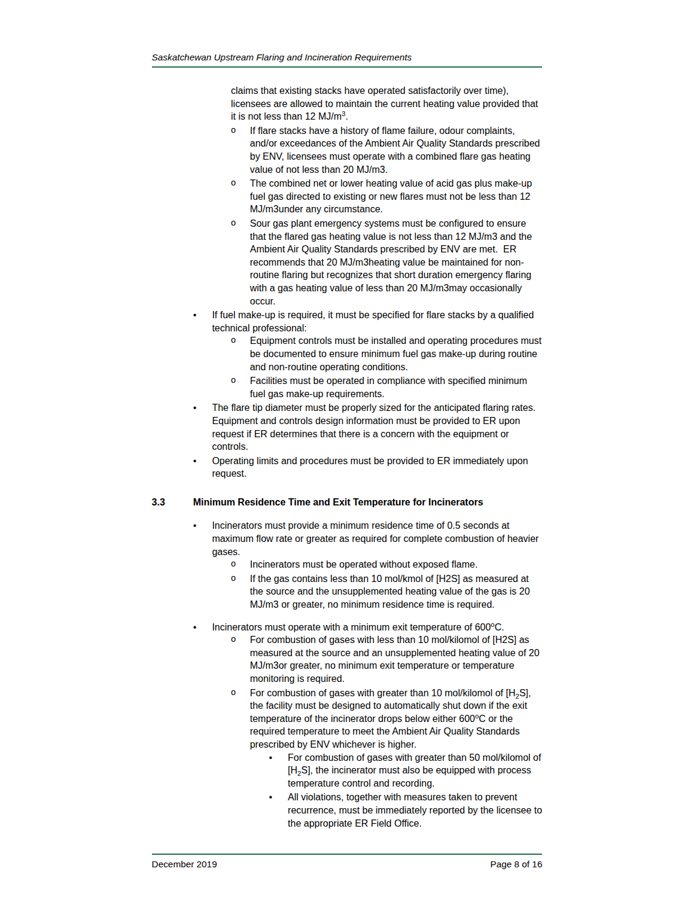Saskatchewan Upstream Flaring and Incineration Requirements
claims that existing stacks have operated satisfactorily over time), licensees are allowed to maintain the current heating value provided that it is not less than 12 MJ/m3.
If flare stacks have a history of flame failure, odour complaints, and/or exceedances of the Ambient Air Quality Standards prescribed by ENV, licensees must operate with a combined flare gas heating value of not less than 20 MJ/m3.
The combined net or lower heating value of acid gas plus make-up fuel gas directed to existing or new flares must not be less than 12 MJ/m3under any circumstance.
Sour gas plant emergency systems must be configured to ensure that the flared gas heating value is not less than 12 MJ/m3 and the Ambient Air Quality Standards prescribed by ENV are met. ER recommends that 20 MJ/m3heating value be maintained for non-routine flaring but recognizes that short duration emergency flaring with a gas heating value of less than 20 MJ/m3may occasionally occur.
If fuel make-up is required, it must be specified for flare stacks by a qualified technical professional:
Equipment controls must be installed and operating procedures must be documented to ensure minimum fuel gas make-up during routine and non-routine operating conditions.
Facilities must be operated in compliance with specified minimum fuel gas make-up requirements.
The flare tip diameter must be properly sized for the anticipated flaring rates. Equipment and controls design information must be provided to ER upon request if ER determines that there is a concern with the equipment or controls.
Operating limits and procedures must be provided to ER immediately upon request.
3.3 Minimum Residence Time and Exit Temperature for Incinerators
Incinerators must provide a minimum residence time of 0.5 seconds at maximum flow rate or greater as required for complete combustion of heavier gases.
Incinerators must be operated without exposed flame.
If the gas contains less than 10 mol/kmol of [H2S] as measured at the source and the unsupplemented heating value of the gas is 20 MJ/m3 or greater, no minimum residence time is required.
Incinerators must operate with a minimum exit temperature of 600oC.
For combustion of gases with less than 10 mol/kilomol of [H2S] as measured at the source and an unsupplemented heating value of 20 MJ/m3or greater, no minimum exit temperature or temperature monitoring is required.
For combustion of gases with greater than 10 mol/kilomol of [H2S], the facility must be designed to automatically shut down if the exit temperature of the incinerator drops below either 600oC or the required temperature to meet the Ambient Air Quality Standards prescribed by ENV whichever is higher.
For combustion of gases with greater than 50 mol/kilomol of [H2S], the incinerator must also be equipped with process temperature control and recording.
All violations, together with measures taken to prevent recurrence, must be immediately reported by the licensee to the appropriate ER Field Office.
December 2019 Page 8 of 16